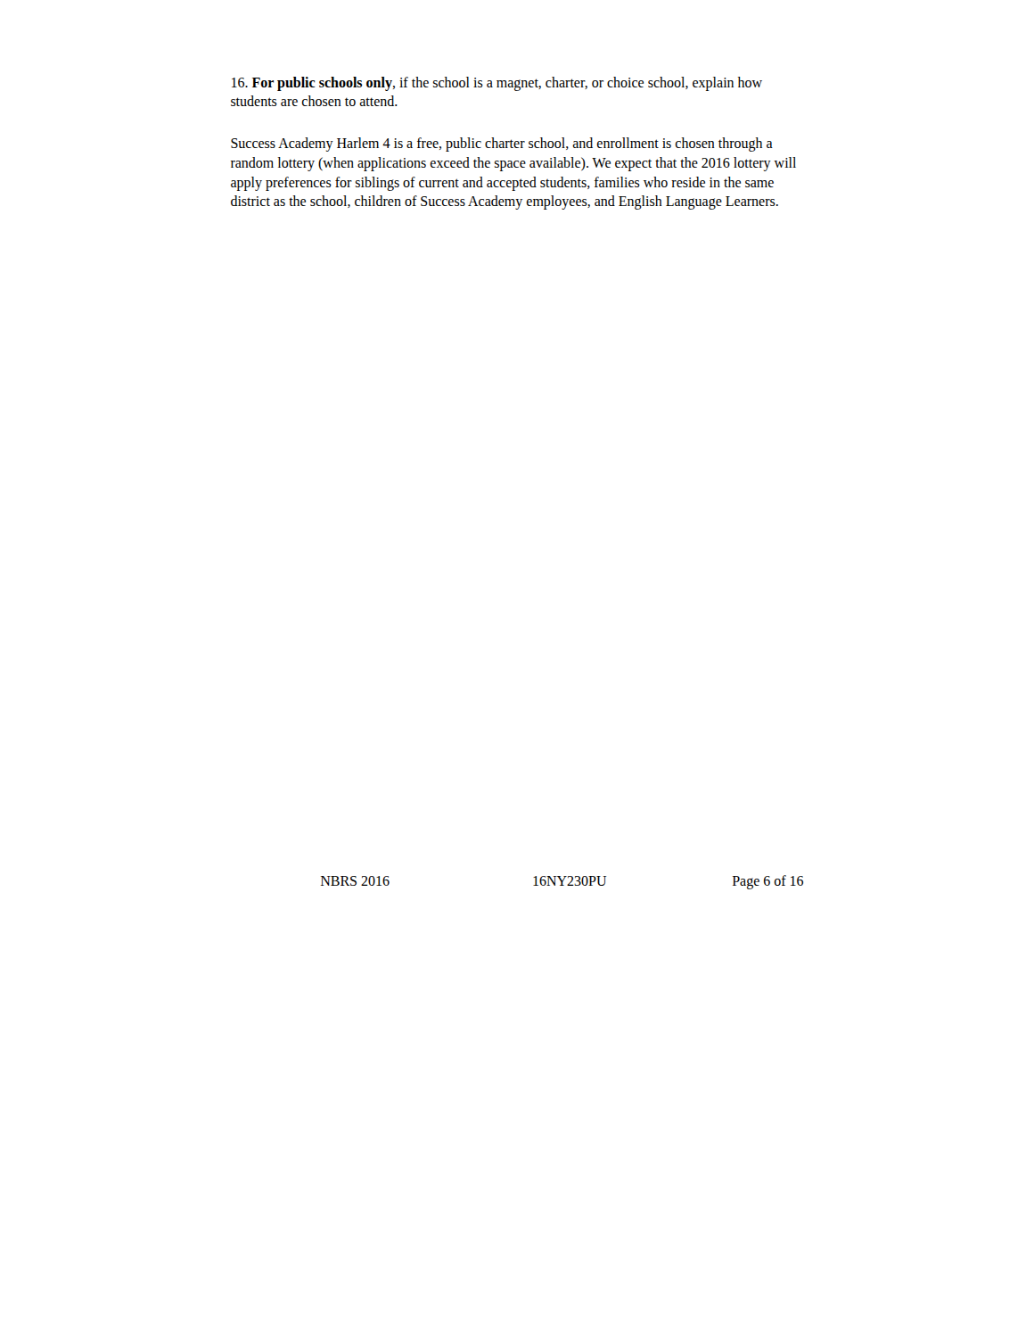16. For public schools only, if the school is a magnet, charter, or choice school, explain how students are chosen to attend.
Success Academy Harlem 4 is a free, public charter school, and enrollment is chosen through a random lottery (when applications exceed the space available). We expect that the 2016 lottery will apply preferences for siblings of current and accepted students, families who reside in the same district as the school, children of Success Academy employees, and English Language Learners.
NBRS 2016
16NY230PU
Page 6 of 16